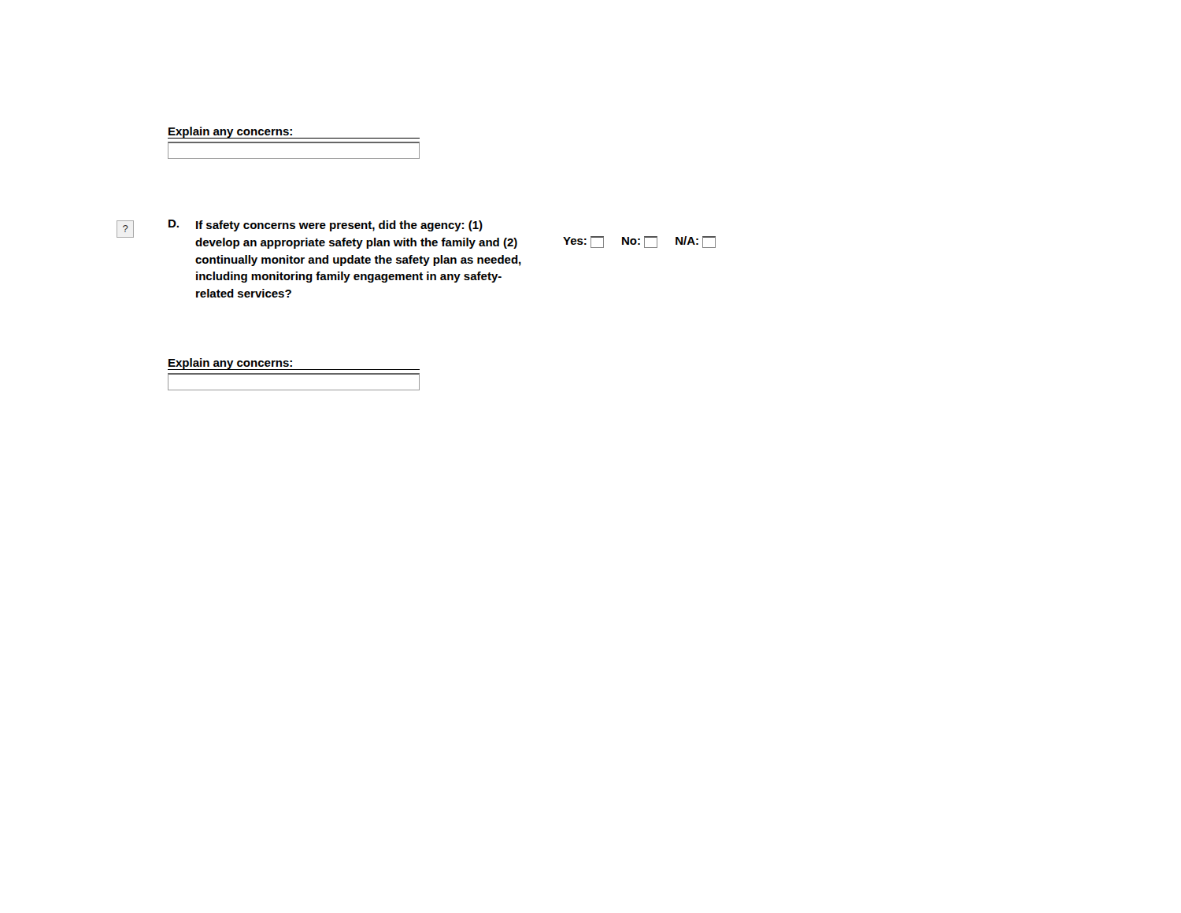Explain any concerns:
?
D.
If safety concerns were present, did the agency: (1) develop an appropriate safety plan with the family and (2) continually monitor and update the safety plan as needed, including monitoring family engagement in any safety-related services?
Yes: No: N/A:
Explain any concerns: